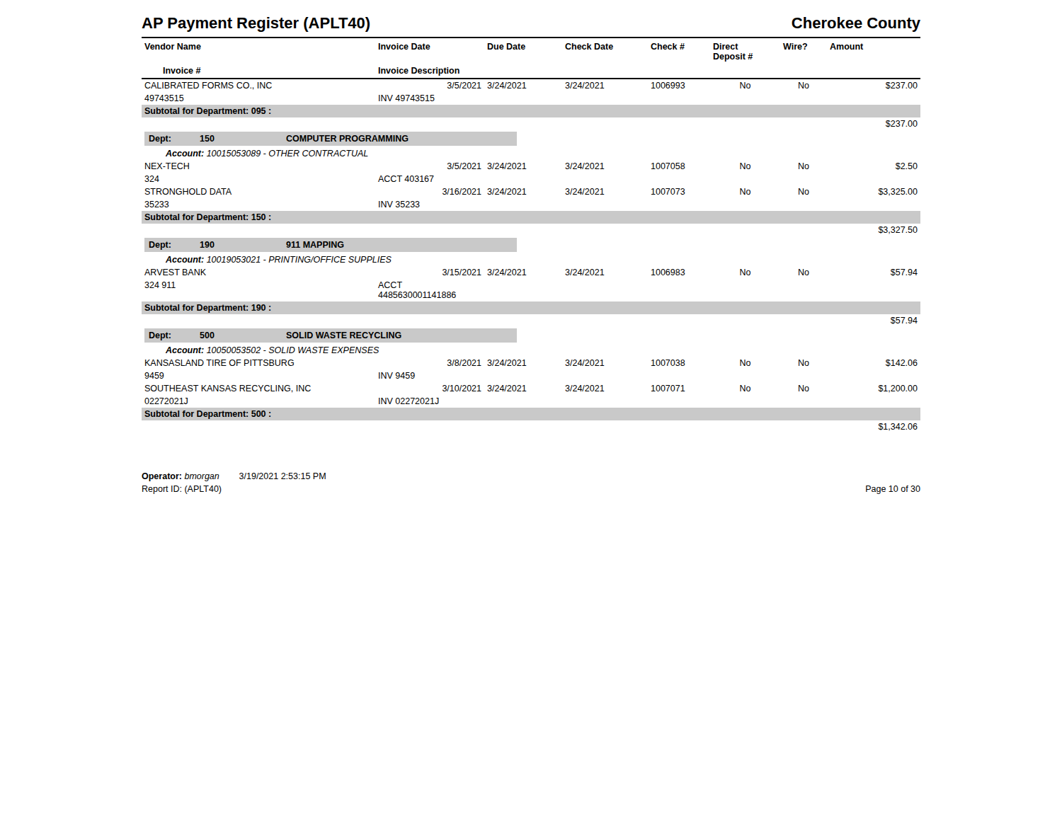AP Payment Register (APLT40)
Cherokee County
| Vendor Name | Invoice Date | Due Date | Check Date | Check # | Direct Deposit # | Wire? | Amount |
| --- | --- | --- | --- | --- | --- | --- | --- |
| Invoice # | Invoice Description | | | | | | |
| CALIBRATED FORMS CO., INC | 3/5/2021 | 3/24/2021 | 3/24/2021 | 1006993 | No | No | $237.00 |
| 49743515 | INV 49743515 | | | | | | |
| Subtotal for Department: 095 : |
| | $237.00 |
| Dept: 150 COMPUTER PROGRAMMING |
| Account: 10015053089 - OTHER CONTRACTUAL |
| NEX-TECH | 3/5/2021 | 3/24/2021 | 3/24/2021 | 1007058 | No | No | $2.50 |
| 324 | ACCT 403167 | | | | | | |
| STRONGHOLD DATA | 3/16/2021 | 3/24/2021 | 3/24/2021 | 1007073 | No | No | $3,325.00 |
| 35233 | INV 35233 | | | | | | |
| Subtotal for Department: 150 : |
| | $3,327.50 |
| Dept: 190 911 MAPPING |
| Account: 10019053021 - PRINTING/OFFICE SUPPLIES |
| ARVEST BANK | 3/15/2021 | 3/24/2021 | 3/24/2021 | 1006983 | No | No | $57.94 |
| 324 911 | ACCT 4485630001141886 | | | | | | |
| Subtotal for Department: 190 : |
| | $57.94 |
| Dept: 500 SOLID WASTE RECYCLING |
| Account: 10050053502 - SOLID WASTE EXPENSES |
| KANSASLAND TIRE OF PITTSBURG | 3/8/2021 | 3/24/2021 | 3/24/2021 | 1007038 | No | No | $142.06 |
| 9459 | INV 9459 | | | | | | |
| SOUTHEAST KANSAS RECYCLING, INC | 3/10/2021 | 3/24/2021 | 3/24/2021 | 1007071 | No | No | $1,200.00 |
| 02272021J | INV 02272021J | | | | | | |
| Subtotal for Department: 500 : |
| | $1,342.06 |
Operator: bmorgan 3/19/2021 2:53:15 PM
Report ID: (APLT40)
Page 10 of 30